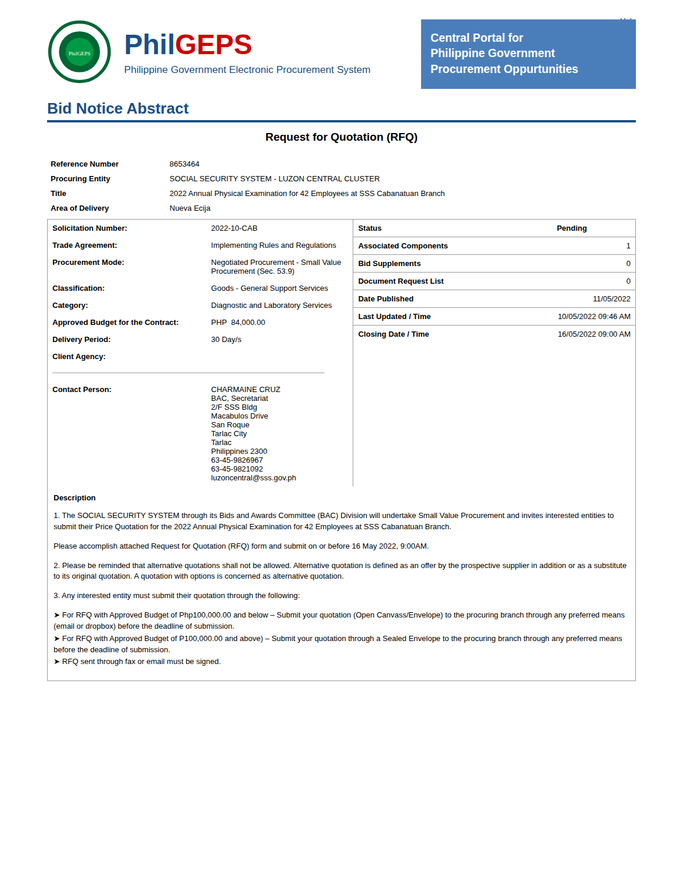Help
Bid Notice Abstract
Request for Quotation (RFQ)
| Reference Number | 8653464 |
| Procuring Entity | SOCIAL SECURITY SYSTEM - LUZON CENTRAL CLUSTER |
| Title | 2022 Annual Physical Examination for 42 Employees at SSS Cabanatuan Branch |
| Area of Delivery | Nueva Ecija |
| Solicitation Number: | 2022-10-CAB |
| Trade Agreement: | Implementing Rules and Regulations |
| Procurement Mode: | Negotiated Procurement - Small Value Procurement (Sec. 53.9) |
| Classification: | Goods - General Support Services |
| Category: | Diagnostic and Laboratory Services |
| Approved Budget for the Contract: | PHP 84,000.00 |
| Delivery Period: | 30 Day/s |
| Client Agency: | |
| Contact Person: | CHARMAINE CRUZ BAC, Secretariat 2/F SSS Bldg Macabulos Drive San Roque Tarlac City Tarlac Philippines 2300 63-45-9826967 63-45-9821092 luzoncentral@sss.gov.ph |
| Status | Pending |
| Associated Components | 1 |
| Bid Supplements | 0 |
| Document Request List | 0 |
| Date Published | 11/05/2022 |
| Last Updated / Time | 10/05/2022 09:46 AM |
| Closing Date / Time | 16/05/2022 09:00 AM |
Description
1. The SOCIAL SECURITY SYSTEM through its Bids and Awards Committee (BAC) Division will undertake Small Value Procurement and invites interested entities to submit their Price Quotation for the 2022 Annual Physical Examination for 42 Employees at SSS Cabanatuan Branch.
Please accomplish attached Request for Quotation (RFQ) form and submit on or before 16 May 2022, 9:00AM.
2. Please be reminded that alternative quotations shall not be allowed. Alternative quotation is defined as an offer by the prospective supplier in addition or as a substitute to its original quotation. A quotation with options is concerned as alternative quotation.
3. Any interested entity must submit their quotation through the following:
➤ For RFQ with Approved Budget of Php100,000.00 and below – Submit your quotation (Open Canvass/Envelope) to the procuring branch through any preferred means (email or dropbox) before the deadline of submission.
➤ For RFQ with Approved Budget of P100,000.00 and above) – Submit your quotation through a Sealed Envelope to the procuring branch through any preferred means before the deadline of submission.
➤ RFQ sent through fax or email must be signed.